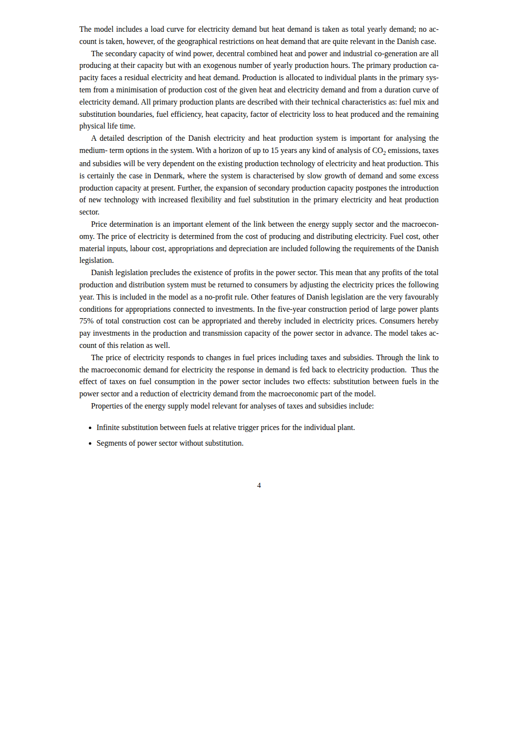The model includes a load curve for electricity demand but heat demand is taken as total yearly demand; no account is taken, however, of the geographical restrictions on heat demand that are quite relevant in the Danish case.
The secondary capacity of wind power, decentral combined heat and power and industrial co-generation are all producing at their capacity but with an exogenous number of yearly production hours. The primary production capacity faces a residual electricity and heat demand. Production is allocated to individual plants in the primary system from a minimisation of production cost of the given heat and electricity demand and from a duration curve of electricity demand. All primary production plants are described with their technical characteristics as: fuel mix and substitution boundaries, fuel efficiency, heat capacity, factor of electricity loss to heat produced and the remaining physical life time.
A detailed description of the Danish electricity and heat production system is important for analysing the medium- term options in the system. With a horizon of up to 15 years any kind of analysis of CO2 emissions, taxes and subsidies will be very dependent on the existing production technology of electricity and heat production. This is certainly the case in Denmark, where the system is characterised by slow growth of demand and some excess production capacity at present. Further, the expansion of secondary production capacity postpones the introduction of new technology with increased flexibility and fuel substitution in the primary electricity and heat production sector.
Price determination is an important element of the link between the energy supply sector and the macroeconomy. The price of electricity is determined from the cost of producing and distributing electricity. Fuel cost, other material inputs, labour cost, appropriations and depreciation are included following the requirements of the Danish legislation.
Danish legislation precludes the existence of profits in the power sector. This mean that any profits of the total production and distribution system must be returned to consumers by adjusting the electricity prices the following year. This is included in the model as a no-profit rule. Other features of Danish legislation are the very favourably conditions for appropriations connected to investments. In the five-year construction period of large power plants 75% of total construction cost can be appropriated and thereby included in electricity prices. Consumers hereby pay investments in the production and transmission capacity of the power sector in advance. The model takes account of this relation as well.
The price of electricity responds to changes in fuel prices including taxes and subsidies. Through the link to the macroeconomic demand for electricity the response in demand is fed back to electricity production. Thus the effect of taxes on fuel consumption in the power sector includes two effects: substitution between fuels in the power sector and a reduction of electricity demand from the macroeconomic part of the model.
Properties of the energy supply model relevant for analyses of taxes and subsidies include:
Infinite substitution between fuels at relative trigger prices for the individual plant.
Segments of power sector without substitution.
4